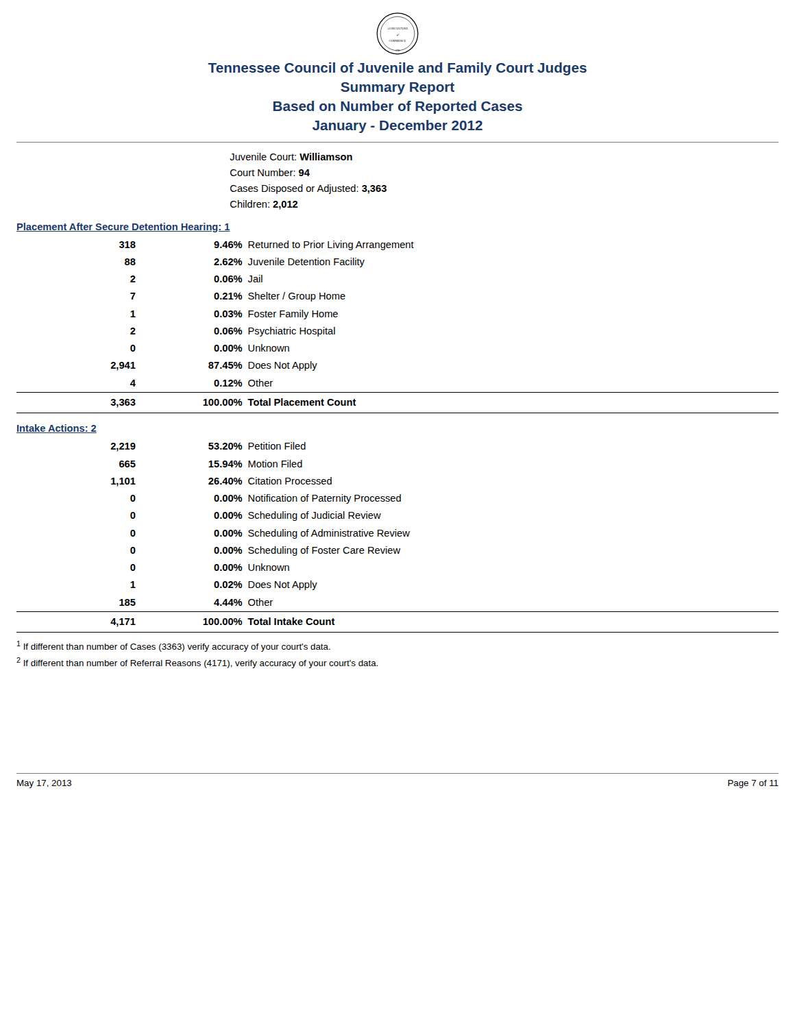Tennessee Council of Juvenile and Family Court Judges
Summary Report
Based on Number of Reported Cases
January - December 2012
Juvenile Court: Williamson
Court Number: 94
Cases Disposed or Adjusted: 3,363
Children: 2,012
Placement After Secure Detention Hearing: 1
| 318 | 9.46% | Returned to Prior Living Arrangement |
| 88 | 2.62% | Juvenile Detention Facility |
| 2 | 0.06% | Jail |
| 7 | 0.21% | Shelter / Group Home |
| 1 | 0.03% | Foster Family Home |
| 2 | 0.06% | Psychiatric Hospital |
| 0 | 0.00% | Unknown |
| 2,941 | 87.45% | Does Not Apply |
| 4 | 0.12% | Other |
| 3,363 | 100.00% | Total Placement Count |
Intake Actions: 2
| 2,219 | 53.20% | Petition Filed |
| 665 | 15.94% | Motion Filed |
| 1,101 | 26.40% | Citation Processed |
| 0 | 0.00% | Notification of Paternity Processed |
| 0 | 0.00% | Scheduling of Judicial Review |
| 0 | 0.00% | Scheduling of Administrative Review |
| 0 | 0.00% | Scheduling of Foster Care Review |
| 0 | 0.00% | Unknown |
| 1 | 0.02% | Does Not Apply |
| 185 | 4.44% | Other |
| 4,171 | 100.00% | Total Intake Count |
1 If different than number of Cases (3363) verify accuracy of your court's data.
2 If different than number of Referral Reasons (4171), verify accuracy of your court's data.
May 17, 2013 Page 7 of 11